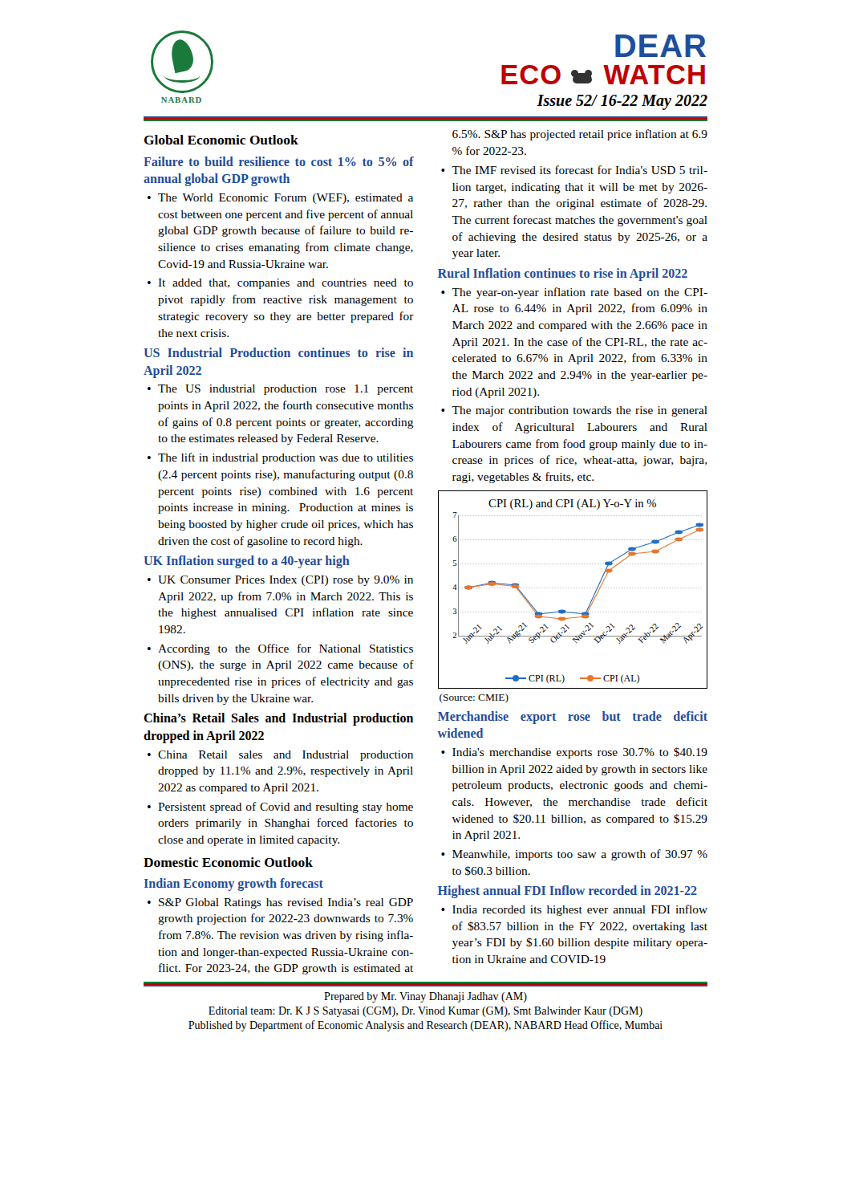NABARD
DEAR
ECO WATCH
Issue 52/ 16-22 May 2022
Global Economic Outlook
Failure to build resilience to cost 1% to 5% of annual global GDP growth
The World Economic Forum (WEF), estimated a cost between one percent and five percent of annual global GDP growth because of failure to build resilience to crises emanating from climate change, Covid-19 and Russia-Ukraine war.
It added that, companies and countries need to pivot rapidly from reactive risk management to strategic recovery so they are better prepared for the next crisis.
US Industrial Production continues to rise in April 2022
The US industrial production rose 1.1 percent points in April 2022, the fourth consecutive months of gains of 0.8 percent points or greater, according to the estimates released by Federal Reserve.
The lift in industrial production was due to utilities (2.4 percent points rise), manufacturing output (0.8 percent points rise) combined with 1.6 percent points increase in mining. Production at mines is being boosted by higher crude oil prices, which has driven the cost of gasoline to record high.
UK Inflation surged to a 40-year high
UK Consumer Prices Index (CPI) rose by 9.0% in April 2022, up from 7.0% in March 2022. This is the highest annualised CPI inflation rate since 1982.
According to the Office for National Statistics (ONS), the surge in April 2022 came because of unprecedented rise in prices of electricity and gas bills driven by the Ukraine war.
China’s Retail Sales and Industrial production dropped in April 2022
China Retail sales and Industrial production dropped by 11.1% and 2.9%, respectively in April 2022 as compared to April 2021.
Persistent spread of Covid and resulting stay home orders primarily in Shanghai forced factories to close and operate in limited capacity.
Domestic Economic Outlook
Indian Economy growth forecast
S&P Global Ratings has revised India’s real GDP growth projection for 2022-23 downwards to 7.3% from 7.8%. The revision was driven by rising inflation and longer-than-expected Russia-Ukraine conflict. For 2023-24, the GDP growth is estimated at 6.5%. S&P has projected retail price inflation at 6.9 % for 2022-23.
The IMF revised its forecast for India's USD 5 trillion target, indicating that it will be met by 2026-27, rather than the original estimate of 2028-29. The current forecast matches the government's goal of achieving the desired status by 2025-26, or a year later.
Rural Inflation continues to rise in April 2022
The year-on-year inflation rate based on the CPI-AL rose to 6.44% in April 2022, from 6.09% in March 2022 and compared with the 2.66% pace in April 2021. In the case of the CPI-RL, the rate accelerated to 6.67% in April 2022, from 6.33% in the March 2022 and 2.94% in the year-earlier period (April 2021).
The major contribution towards the rise in general index of Agricultural Labourers and Rural Labourers came from food group mainly due to increase in prices of rice, wheat-atta, jowar, bajra, ragi, vegetables & fruits, etc.
CPI (RL) and CPI (AL) Y-o-Y in %
7 6 5 4 3 2
Jun-21 Jul-21 Aug-21 Sep-21 Oct-21 Nov-21 Dec-21 Jan-22 Feb-22 Mar-22 Apr-22
CPI (RL) CPI (AL)
(Source: CMIE)
Merchandise export rose but trade deficit widened
India's merchandise exports rose 30.7% to $40.19 billion in April 2022 aided by growth in sectors like petroleum products, electronic goods and chemicals. However, the merchandise trade deficit widened to $20.11 billion, as compared to $15.29 in April 2021.
Meanwhile, imports too saw a growth of 30.97 % to $60.3 billion.
Highest annual FDI Inflow recorded in 2021-22
India recorded its highest ever annual FDI inflow of $83.57 billion in the FY 2022, overtaking last year’s FDI by $1.60 billion despite military operation in Ukraine and COVID-19
Prepared by Mr. Vinay Dhanaji Jadhav (AM)
Editorial team: Dr. K J S Satyasai (CGM), Dr. Vinod Kumar (GM), Smt Balwinder Kaur (DGM)
Published by Department of Economic Analysis and Research (DEAR), NABARD Head Office, Mumbai